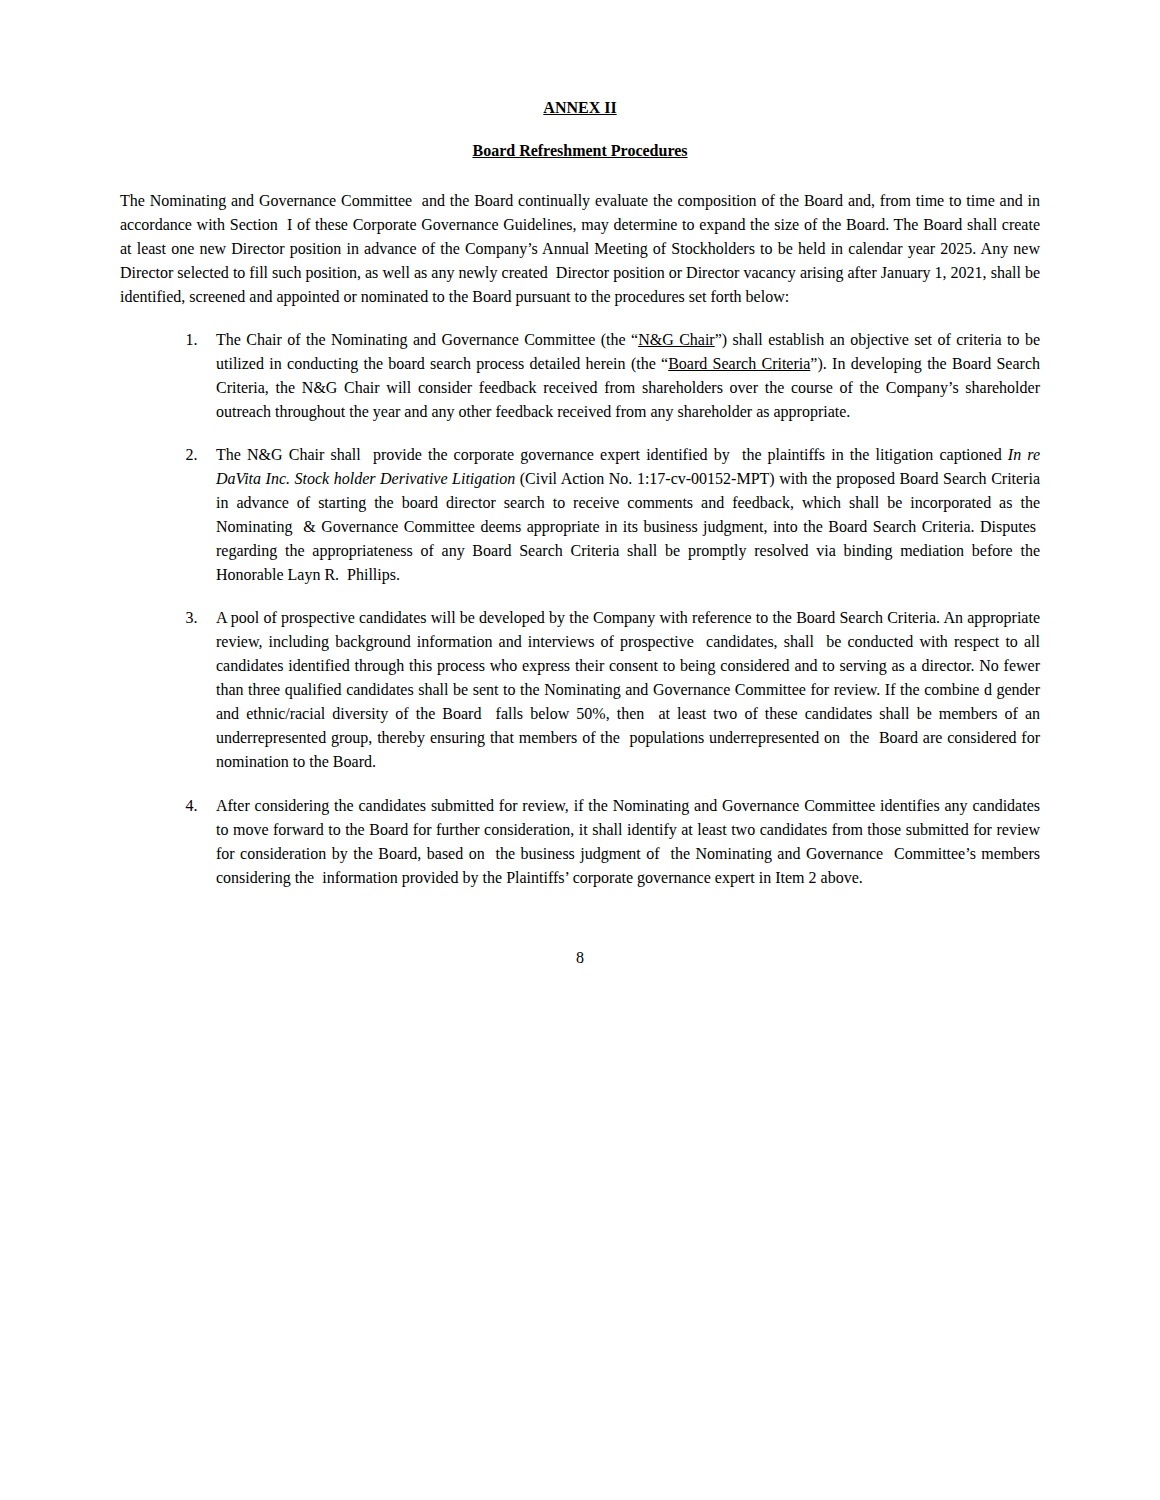ANNEX II
Board Refreshment Procedures
The Nominating and Governance Committee and the Board continually evaluate the composition of the Board and, from time to time and in accordance with Section I of these Corporate Governance Guidelines, may determine to expand the size of the Board. The Board shall create at least one new Director position in advance of the Company’s Annual Meeting of Stockholders to be held in calendar year 2025. Any new Director selected to fill such position, as well as any newly created Director position or Director vacancy arising after January 1, 2021, shall be identified, screened and appointed or nominated to the Board pursuant to the procedures set forth below:
The Chair of the Nominating and Governance Committee (the “N&G Chair”) shall establish an objective set of criteria to be utilized in conducting the board search process detailed herein (the “Board Search Criteria”). In developing the Board Search Criteria, the N&G Chair will consider feedback received from shareholders over the course of the Company’s shareholder outreach throughout the year and any other feedback received from any shareholder as appropriate.
The N&G Chair shall provide the corporate governance expert identified by the plaintiffs in the litigation captioned In re DaVita Inc. Stock holder Derivative Litigation (Civil Action No. 1:17-cv-00152-MPT) with the proposed Board Search Criteria in advance of starting the board director search to receive comments and feedback, which shall be incorporated as the Nominating & Governance Committee deems appropriate in its business judgment, into the Board Search Criteria. Disputes regarding the appropriateness of any Board Search Criteria shall be promptly resolved via binding mediation before the Honorable Layn R. Phillips.
A pool of prospective candidates will be developed by the Company with reference to the Board Search Criteria. An appropriate review, including background information and interviews of prospective candidates, shall be conducted with respect to all candidates identified through this process who express their consent to being considered and to serving as a director. No fewer than three qualified candidates shall be sent to the Nominating and Governance Committee for review. If the combine d gender and ethnic/racial diversity of the Board falls below 50%, then at least two of these candidates shall be members of an underrepresented group, thereby ensuring that members of the populations underrepresented on the Board are considered for nomination to the Board.
After considering the candidates submitted for review, if the Nominating and Governance Committee identifies any candidates to move forward to the Board for further consideration, it shall identify at least two candidates from those submitted for review for consideration by the Board, based on the business judgment of the Nominating and Governance Committee’s members considering the information provided by the Plaintiffs’ corporate governance expert in Item 2 above.
8